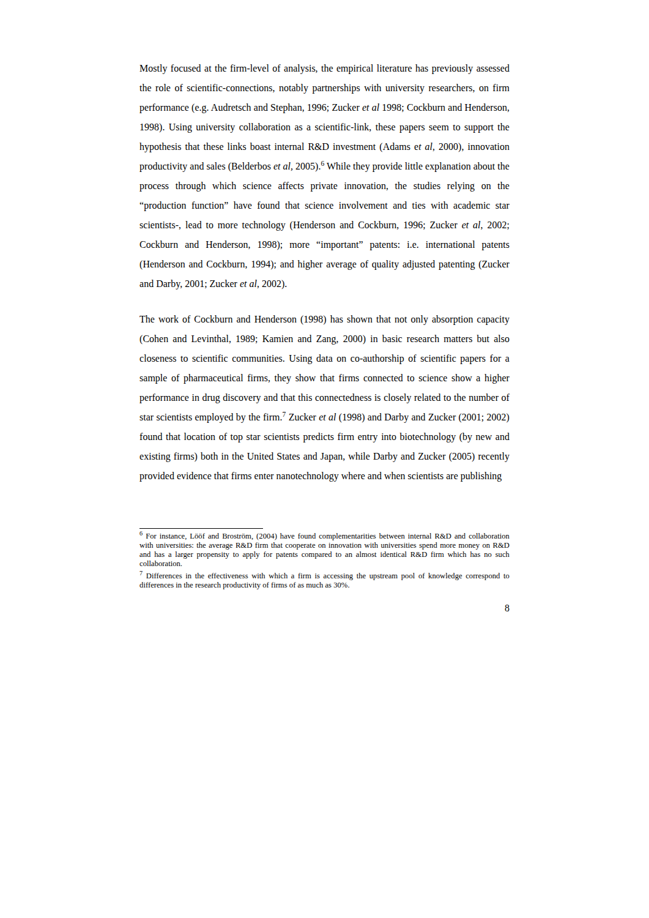Mostly focused at the firm-level of analysis, the empirical literature has previously assessed the role of scientific-connections, notably partnerships with university researchers, on firm performance (e.g. Audretsch and Stephan, 1996; Zucker et al 1998; Cockburn and Henderson, 1998). Using university collaboration as a scientific-link, these papers seem to support the hypothesis that these links boast internal R&D investment (Adams et al, 2000), innovation productivity and sales (Belderbos et al, 2005).6 While they provide little explanation about the process through which science affects private innovation, the studies relying on the “production function” have found that science involvement and ties with academic star scientists-, lead to more technology (Henderson and Cockburn, 1996; Zucker et al, 2002; Cockburn and Henderson, 1998); more “important” patents: i.e. international patents (Henderson and Cockburn, 1994); and higher average of quality adjusted patenting (Zucker and Darby, 2001; Zucker et al, 2002).
The work of Cockburn and Henderson (1998) has shown that not only absorption capacity (Cohen and Levinthal, 1989; Kamien and Zang, 2000) in basic research matters but also closeness to scientific communities. Using data on co-authorship of scientific papers for a sample of pharmaceutical firms, they show that firms connected to science show a higher performance in drug discovery and that this connectedness is closely related to the number of star scientists employed by the firm.7 Zucker et al (1998) and Darby and Zucker (2001; 2002) found that location of top star scientists predicts firm entry into biotechnology (by new and existing firms) both in the United States and Japan, while Darby and Zucker (2005) recently provided evidence that firms enter nanotechnology where and when scientists are publishing
6 For instance, Lööf and Broström, (2004) have found complementarities between internal R&D and collaboration with universities: the average R&D firm that cooperate on innovation with universities spend more money on R&D and has a larger propensity to apply for patents compared to an almost identical R&D firm which has no such collaboration.
7 Differences in the effectiveness with which a firm is accessing the upstream pool of knowledge correspond to differences in the research productivity of firms of as much as 30%.
8